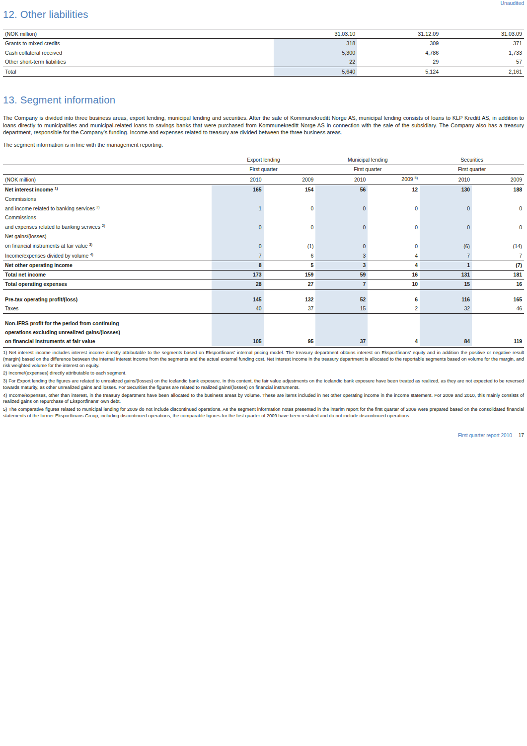Unaudited
12. Other liabilities
| (NOK million) | 31.03.10 | 31.12.09 | 31.03.09 |
| --- | --- | --- | --- |
| Grants to mixed credits | 318 | 309 | 371 |
| Cash collateral received | 5,300 | 4,786 | 1,733 |
| Other short-term liabilities | 22 | 29 | 57 |
| Total | 5,640 | 5,124 | 2,161 |
13. Segment information
The Company is divided into three business areas, export lending, municipal lending and securities. After the sale of Kommunekreditt Norge AS, municipal lending consists of loans to KLP Kreditt AS, in addition to loans directly to municipalities and municipal-related loans to savings banks that were purchased from Kommunekreditt Norge AS in connection with the sale of the subsidiary. The Company also has a treasury department, responsible for the Company’s funding. Income and expenses related to treasury are divided between the three business areas.
The segment information is in line with the management reporting.
| | Export lending | Municipal lending | Securities |
| --- | --- | --- | --- |
| | First quarter | First quarter | First quarter |
| (NOK million) | 2010 | 2009 | 2010 | 2009 5) | 2010 | 2009 |
| Net interest income 1) | 165 | 154 | 56 | 12 | 130 | 188 |
| Commissions | | | | | | |
| and income related to banking services 2) | 1 | 0 | 0 | 0 | 0 | 0 |
| Commissions | | | | | | |
| and expenses related to banking services 2) | 0 | 0 | 0 | 0 | 0 | 0 |
| Net gains/(losses) | | | | | | |
| on financial instruments at fair value 3) | 0 | (1) | 0 | 0 | (6) | (14) |
| Income/expenses divided by volume 4) | 7 | 6 | 3 | 4 | 7 | 7 |
| Net other operating income | 8 | 5 | 3 | 4 | 1 | (7) |
| Total net income | 173 | 159 | 59 | 16 | 131 | 181 |
| Total operating expenses | 28 | 27 | 7 | 10 | 15 | 16 |
| Pre-tax operating profit/(loss) | 145 | 132 | 52 | 6 | 116 | 165 |
| Taxes | 40 | 37 | 15 | 2 | 32 | 46 |
| Non-IFRS profit for the period from continuing | | | | | | |
| operations excluding unrealized gains/(losses) | | | | | | |
| on financial instruments at fair value | 105 | 95 | 37 | 4 | 84 | 119 |
1) Net interest income includes interest income directly attributable to the segments based on Eksportfinans’ internal pricing model. The treasury department obtains interest on Eksportfinans’ equity and in addition the positive or negative result (margin) based on the difference between the internal interest income from the segments and the actual external funding cost. Net interest income in the treasury department is allocated to the reportable segments based on volume for the margin, and risk weighted volume for the interest on equity.
2) Income/(expenses) directly attributable to each segment.
3) For Export lending the figures are related to unrealized gains/(losses) on the Icelandic bank exposure. In this context, the fair value adjustments on the Icelandic bank exposure have been treated as realized, as they are not expected to be reversed towards maturity, as other unrealized gains and losses. For Securities the figures are related to realized gains/(losses) on financial instruments.
4) Income/expenses, other than interest, in the treasury department have been allocated to the business areas by volume. These are items included in net other operating income in the income statement. For 2009 and 2010, this mainly consists of realized gains on repurchase of Eksportfinans’ own debt.
5) The comparative figures related to municipal lending for 2009 do not include discontinued operations. As the segment information notes presented in the interim report for the first quarter of 2009 were prepared based on the consolidated financial statements of the former Eksportfinans Group, including discontinued operations, the comparable figures for the first quarter of 2009 have been restated and do not include discontinued operations.
First quarter report 2010 17